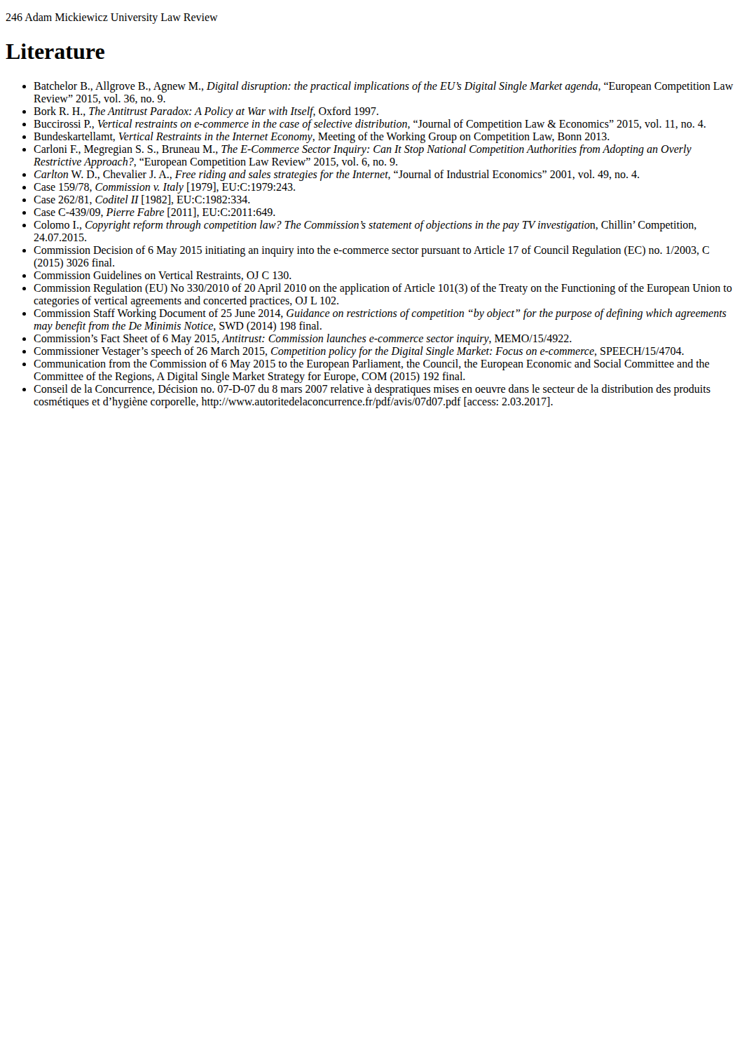246 Adam Mickiewicz University Law Review
Literature
Batchelor B., Allgrove B., Agnew M., Digital disruption: the practical implications of the EU’s Digital Single Market agenda, “European Competition Law Review” 2015, vol. 36, no. 9.
Bork R. H., The Antitrust Paradox: A Policy at War with Itself, Oxford 1997.
Buccirossi P., Vertical restraints on e-commerce in the case of selective distribution, “Journal of Competition Law & Economics” 2015, vol. 11, no. 4.
Bundeskartellamt, Vertical Restraints in the Internet Economy, Meeting of the Working Group on Competition Law, Bonn 2013.
Carloni F., Megregian S. S., Bruneau M., The E-Commerce Sector Inquiry: Can It Stop National Competition Authorities from Adopting an Overly Restrictive Approach?, “European Competition Law Review” 2015, vol. 6, no. 9.
Carlton W. D., Chevalier J. A., Free riding and sales strategies for the Internet, “Journal of Industrial Economics” 2001, vol. 49, no. 4.
Case 159/78, Commission v. Italy [1979], EU:C:1979:243.
Case 262/81, Coditel II [1982], EU:C:1982:334.
Case C-439/09, Pierre Fabre [2011], EU:C:2011:649.
Colomo I., Copyright reform through competition law? The Commission’s statement of objections in the pay TV investigation, Chillin’ Competition, 24.07.2015.
Commission Decision of 6 May 2015 initiating an inquiry into the e-commerce sector pursuant to Article 17 of Council Regulation (EC) no. 1/2003, C (2015) 3026 final.
Commission Guidelines on Vertical Restraints, OJ C 130.
Commission Regulation (EU) No 330/2010 of 20 April 2010 on the application of Article 101(3) of the Treaty on the Functioning of the European Union to categories of vertical agreements and concerted practices, OJ L 102.
Commission Staff Working Document of 25 June 2014, Guidance on restrictions of competition “by object” for the purpose of defining which agreements may benefit from the De Minimis Notice, SWD (2014) 198 final.
Commission’s Fact Sheet of 6 May 2015, Antitrust: Commission launches e-commerce sector inquiry, MEMO/15/4922.
Commissioner Vestager’s speech of 26 March 2015, Competition policy for the Digital Single Market: Focus on e-commerce, SPEECH/15/4704.
Communication from the Commission of 6 May 2015 to the European Parliament, the Council, the European Economic and Social Committee and the Committee of the Regions, A Digital Single Market Strategy for Europe, COM (2015) 192 final.
Conseil de la Concurrence, Décision no. 07-D-07 du 8 mars 2007 relative à despratiques mises en oeuvre dans le secteur de la distribution des produits cosmétiques et d’hygiène corporelle, http://www.autoritedelaconcurrence.fr/pdf/avis/07d07.pdf [access: 2.03.2017].